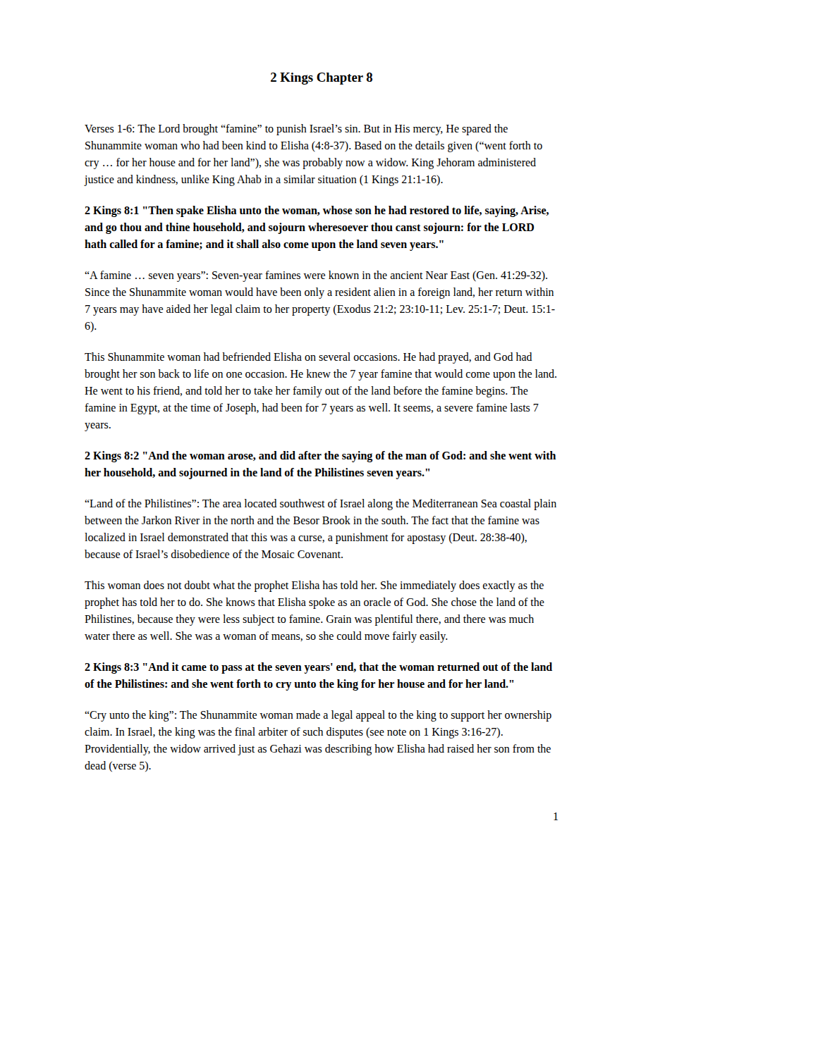2 Kings Chapter 8
Verses 1-6: The Lord brought “famine” to punish Israel’s sin. But in His mercy, He spared the Shunammite woman who had been kind to Elisha (4:8-37). Based on the details given (“went forth to cry … for her house and for her land”), she was probably now a widow. King Jehoram administered justice and kindness, unlike King Ahab in a similar situation (1 Kings 21:1-16).
2 Kings 8:1 "Then spake Elisha unto the woman, whose son he had restored to life, saying, Arise, and go thou and thine household, and sojourn wheresoever thou canst sojourn: for the LORD hath called for a famine; and it shall also come upon the land seven years."
“A famine … seven years”: Seven-year famines were known in the ancient Near East (Gen. 41:29-32). Since the Shunammite woman would have been only a resident alien in a foreign land, her return within 7 years may have aided her legal claim to her property (Exodus 21:2; 23:10-11; Lev. 25:1-7; Deut. 15:1-6).
This Shunammite woman had befriended Elisha on several occasions. He had prayed, and God had brought her son back to life on one occasion. He knew the 7 year famine that would come upon the land. He went to his friend, and told her to take her family out of the land before the famine begins. The famine in Egypt, at the time of Joseph, had been for 7 years as well. It seems, a severe famine lasts 7 years.
2 Kings 8:2 "And the woman arose, and did after the saying of the man of God: and she went with her household, and sojourned in the land of the Philistines seven years."
“Land of the Philistines”: The area located southwest of Israel along the Mediterranean Sea coastal plain between the Jarkon River in the north and the Besor Brook in the south. The fact that the famine was localized in Israel demonstrated that this was a curse, a punishment for apostasy (Deut. 28:38-40), because of Israel’s disobedience of the Mosaic Covenant.
This woman does not doubt what the prophet Elisha has told her. She immediately does exactly as the prophet has told her to do. She knows that Elisha spoke as an oracle of God. She chose the land of the Philistines, because they were less subject to famine. Grain was plentiful there, and there was much water there as well. She was a woman of means, so she could move fairly easily.
2 Kings 8:3 "And it came to pass at the seven years' end, that the woman returned out of the land of the Philistines: and she went forth to cry unto the king for her house and for her land."
“Cry unto the king”: The Shunammite woman made a legal appeal to the king to support her ownership claim. In Israel, the king was the final arbiter of such disputes (see note on 1 Kings 3:16-27). Providentially, the widow arrived just as Gehazi was describing how Elisha had raised her son from the dead (verse 5).
1